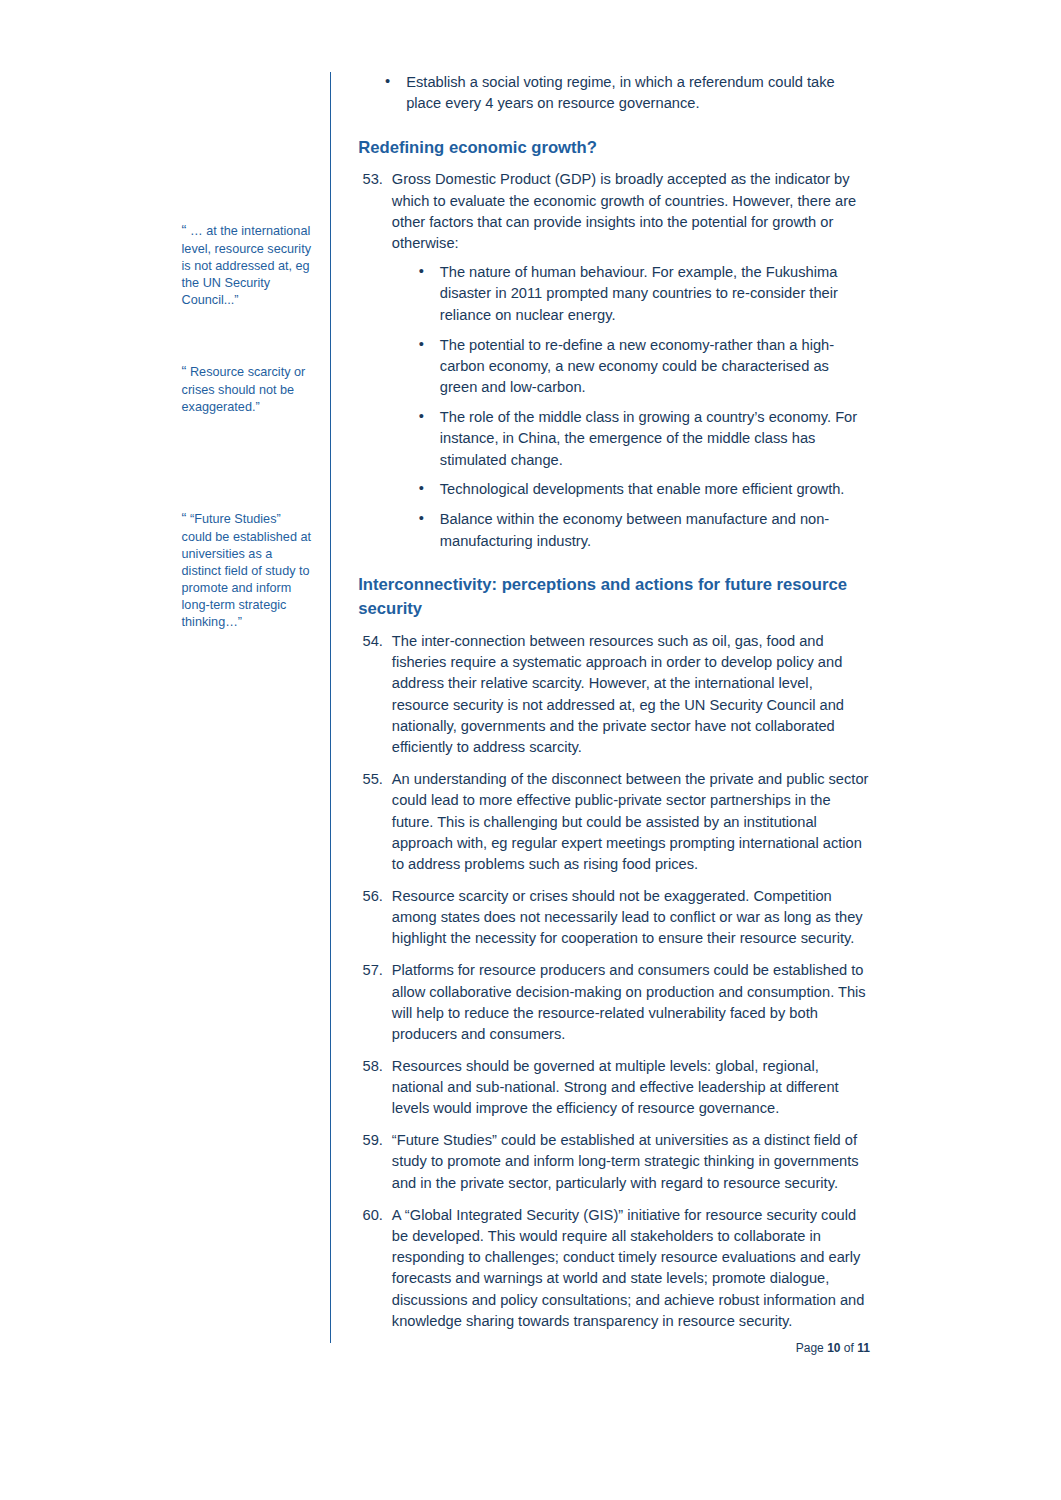“ … at the international level, resource security is not addressed at, eg the UN Security Council...”
“ Resource scarcity or crises should not be exaggerated.”
“ “Future Studies” could be established at universities as a distinct field of study to promote and inform long-term strategic thinking…”
Establish a social voting regime, in which a referendum could take place every 4 years on resource governance.
Redefining economic growth?
Gross Domestic Product (GDP) is broadly accepted as the indicator by which to evaluate the economic growth of countries. However, there are other factors that can provide insights into the potential for growth or otherwise:
The nature of human behaviour. For example, the Fukushima disaster in 2011 prompted many countries to re-consider their reliance on nuclear energy.
The potential to re-define a new economy-rather than a high-carbon economy, a new economy could be characterised as green and low-carbon.
The role of the middle class in growing a country’s economy. For instance, in China, the emergence of the middle class has stimulated change.
Technological developments that enable more efficient growth.
Balance within the economy between manufacture and non-manufacturing industry.
Interconnectivity: perceptions and actions for future resource security
The inter-connection between resources such as oil, gas, food and fisheries require a systematic approach in order to develop policy and address their relative scarcity. However, at the international level, resource security is not addressed at, eg the UN Security Council and nationally, governments and the private sector have not collaborated efficiently to address scarcity.
An understanding of the disconnect between the private and public sector could lead to more effective public-private sector partnerships in the future. This is challenging but could be assisted by an institutional approach with, eg regular expert meetings prompting international action to address problems such as rising food prices.
Resource scarcity or crises should not be exaggerated. Competition among states does not necessarily lead to conflict or war as long as they highlight the necessity for cooperation to ensure their resource security.
Platforms for resource producers and consumers could be established to allow collaborative decision-making on production and consumption. This will help to reduce the resource-related vulnerability faced by both producers and consumers.
Resources should be governed at multiple levels: global, regional, national and sub-national. Strong and effective leadership at different levels would improve the efficiency of resource governance.
“Future Studies” could be established at universities as a distinct field of study to promote and inform long-term strategic thinking in governments and in the private sector, particularly with regard to resource security.
A “Global Integrated Security (GIS)” initiative for resource security could be developed. This would require all stakeholders to collaborate in responding to challenges; conduct timely resource evaluations and early forecasts and warnings at world and state levels; promote dialogue, discussions and policy consultations; and achieve robust information and knowledge sharing towards transparency in resource security.
Page 10 of 11